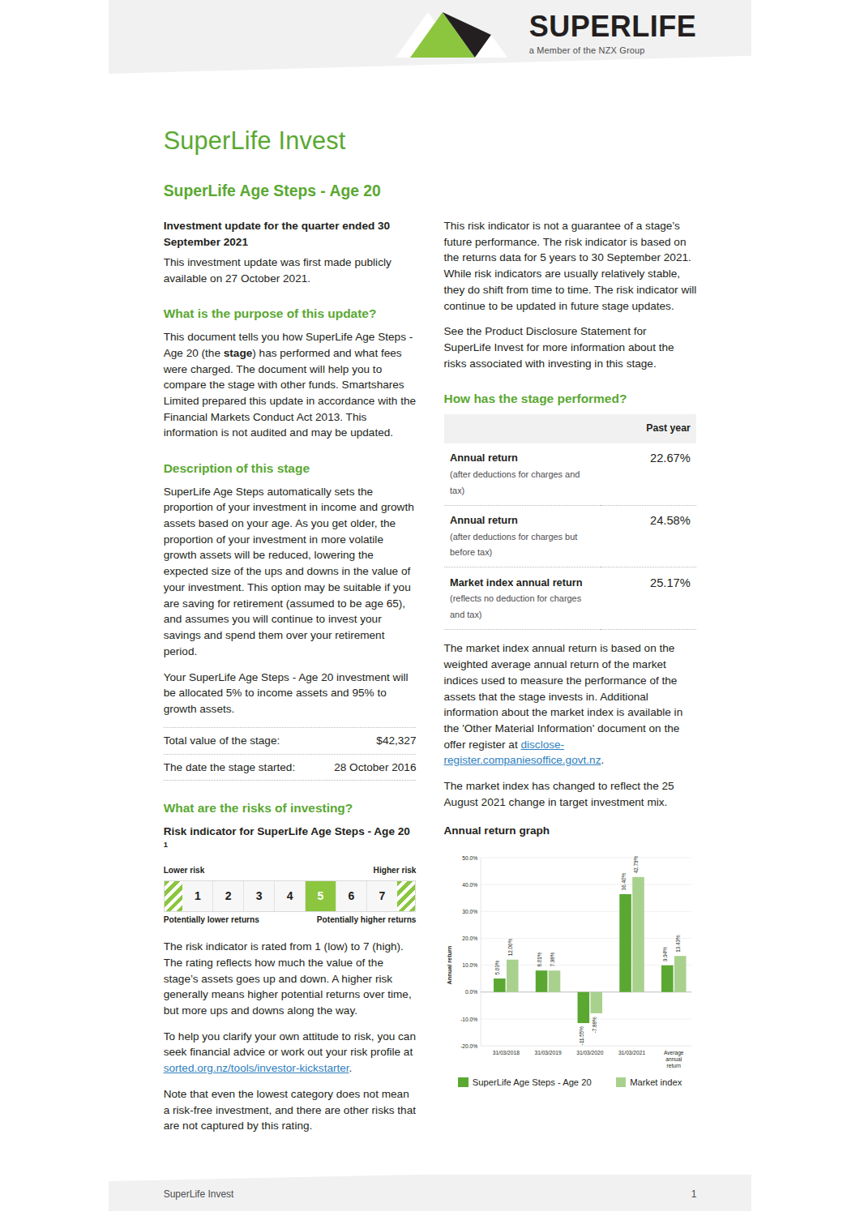SUPERLIFE
a Member of the NZX Group
SuperLife Invest
SuperLife Age Steps - Age 20
Investment update for the quarter ended 30 September 2021
This investment update was first made publicly available on 27 October 2021.
What is the purpose of this update?
This document tells you how SuperLife Age Steps - Age 20 (the stage) has performed and what fees were charged. The document will help you to compare the stage with other funds. Smartshares Limited prepared this update in accordance with the Financial Markets Conduct Act 2013. This information is not audited and may be updated.
Description of this stage
SuperLife Age Steps automatically sets the proportion of your investment in income and growth assets based on your age. As you get older, the proportion of your investment in more volatile growth assets will be reduced, lowering the expected size of the ups and downs in the value of your investment. This option may be suitable if you are saving for retirement (assumed to be age 65), and assumes you will continue to invest your savings and spend them over your retirement period.
Your SuperLife Age Steps - Age 20 investment will be allocated 5% to income assets and 95% to growth assets.
Total value of the stage:$42,327
The date the stage started: 28 October 2016
What are the risks of investing?
Risk indicator for SuperLife Age Steps - Age 20 1
Lower risk Higher risk
1
2
3
4
5
6
7
Potentially lower returns Potentially higher returns
The risk indicator is rated from 1 (low) to 7 (high). The rating reflects how much the value of the stage’s assets goes up and down. A higher risk generally means higher potential returns over time, but more ups and downs along the way.
To help you clarify your own attitude to risk, you can seek financial advice or work out your risk profile at sorted.org.nz/tools/investor-kickstarter.
Note that even the lowest category does not mean a risk-free investment, and there are other risks that are not captured by this rating.
This risk indicator is not a guarantee of a stage’s future performance. The risk indicator is based on the returns data for 5 years to 30 September 2021. While risk indicators are usually relatively stable, they do shift from time to time. The risk indicator will continue to be updated in future stage updates.
See the Product Disclosure Statement for SuperLife Invest for more information about the risks associated with investing in this stage.
How has the stage performed?
| | Past year |
| --- | --- |
| Annual return (after deductions for charges and tax) | 22.67% |
| Annual return (after deductions for charges but before tax) | 24.58% |
| Market index annual return (reflects no deduction for charges and tax) | 25.17% |
The market index annual return is based on the weighted average annual return of the market indices used to measure the performance of the assets that the stage invests in. Additional information about the market index is available in the 'Other Material Information' document on the offer register at disclose-register.companiesoffice.govt.nz.
The market index has changed to reflect the 25 August 2021 change in target investment mix.
Annual return graph
Annual return 50.0% 40.0% 30.0% 20.0% 10.0% 0.0% -10.0% -20.0% 5.03% 12.06% 8.01% 7.98% -11.55% -7.88% 36.40% 42.79% 9.94% 13.43% 31/03/2018 31/03/2019 31/03/2020 31/03/2021 Average annual return
SuperLife Age Steps - Age 20
Market index
SuperLife Invest
1